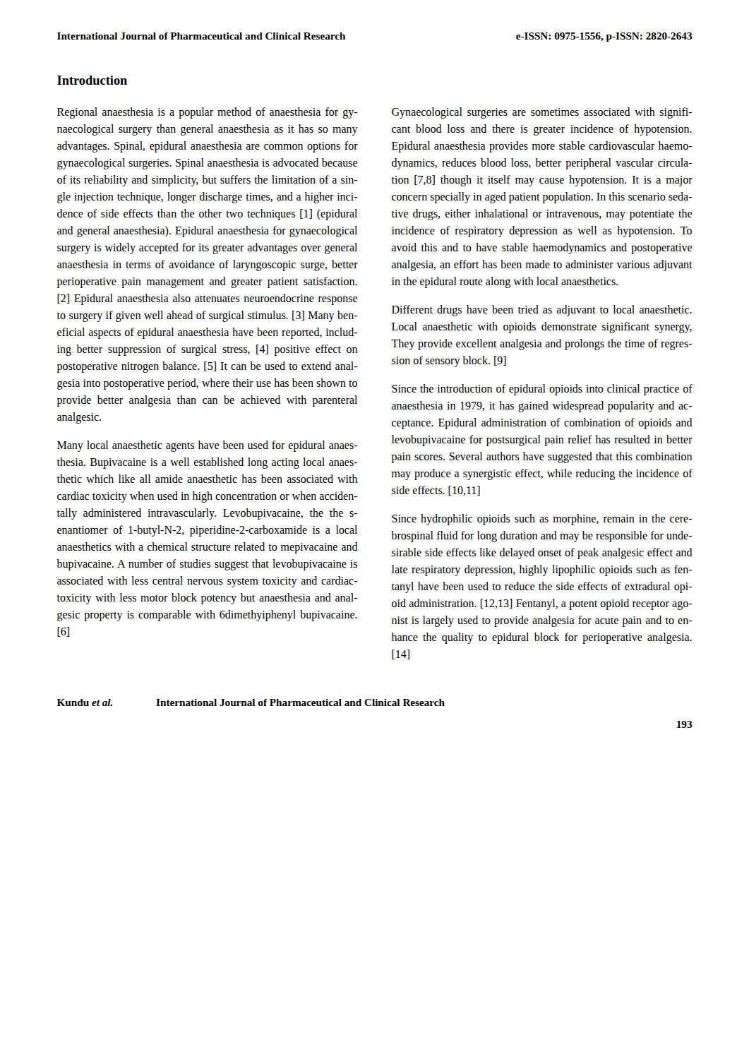International Journal of Pharmaceutical and Clinical Research
e-ISSN: 0975-1556, p-ISSN: 2820-2643
Introduction
Regional anaesthesia is a popular method of anaesthesia for gynaecological surgery than general anaesthesia as it has so many advantages. Spinal, epidural anaesthesia are common options for gynaecological surgeries. Spinal anaesthesia is advocated because of its reliability and simplicity, but suffers the limitation of a single injection technique, longer discharge times, and a higher incidence of side effects than the other two techniques [1] (epidural and general anaesthesia). Epidural anaesthesia for gynaecological surgery is widely accepted for its greater advantages over general anaesthesia in terms of avoidance of laryngoscopic surge, better perioperative pain management and greater patient satisfaction. [2] Epidural anaesthesia also attenuates neuroendocrine response to surgery if given well ahead of surgical stimulus. [3] Many beneficial aspects of epidural anaesthesia have been reported, including better suppression of surgical stress, [4] positive effect on postoperative nitrogen balance. [5] It can be used to extend analgesia into postoperative period, where their use has been shown to provide better analgesia than can be achieved with parenteral analgesic.
Many local anaesthetic agents have been used for epidural anaesthesia. Bupivacaine is a well established long acting local anaesthetic which like all amide anaesthetic has been associated with cardiac toxicity when used in high concentration or when accidentally administered intravascularly. Levobupivacaine, the the s-enantiomer of 1-butyl-N-2, piperidine-2-carboxamide is a local anaesthetics with a chemical structure related to mepivacaine and bupivacaine. A number of studies suggest that levobupivacaine is associated with less central nervous system toxicity and cardiactoxicity with less motor block potency but anaesthesia and analgesic property is comparable with 6dimethyiphenyl bupivacaine. [6]
Gynaecological surgeries are sometimes associated with significant blood loss and there is greater incidence of hypotension. Epidural anaesthesia provides more stable cardiovascular haemodynamics, reduces blood loss, better peripheral vascular circulation [7,8] though it itself may cause hypotension. It is a major concern specially in aged patient population. In this scenario sedative drugs, either inhalational or intravenous, may potentiate the incidence of respiratory depression as well as hypotension. To avoid this and to have stable haemodynamics and postoperative analgesia, an effort has been made to administer various adjuvant in the epidural route along with local anaesthetics.
Different drugs have been tried as adjuvant to local anaesthetic. Local anaesthetic with opioids demonstrate significant synergy, They provide excellent analgesia and prolongs the time of regression of sensory block. [9]
Since the introduction of epidural opioids into clinical practice of anaesthesia in 1979, it has gained widespread popularity and acceptance. Epidural administration of combination of opioids and levobupivacaine for postsurgical pain relief has resulted in better pain scores. Several authors have suggested that this combination may produce a synergistic effect, while reducing the incidence of side effects. [10,11]
Since hydrophilic opioids such as morphine, remain in the cerebrospinal fluid for long duration and may be responsible for undesirable side effects like delayed onset of peak analgesic effect and late respiratory depression, highly lipophilic opioids such as fentanyl have been used to reduce the side effects of extradural opioid administration. [12,13] Fentanyl, a potent opioid receptor agonist is largely used to provide analgesia for acute pain and to enhance the quality to epidural block for perioperative analgesia. [14]
Kundu et al.
International Journal of Pharmaceutical and Clinical Research
193